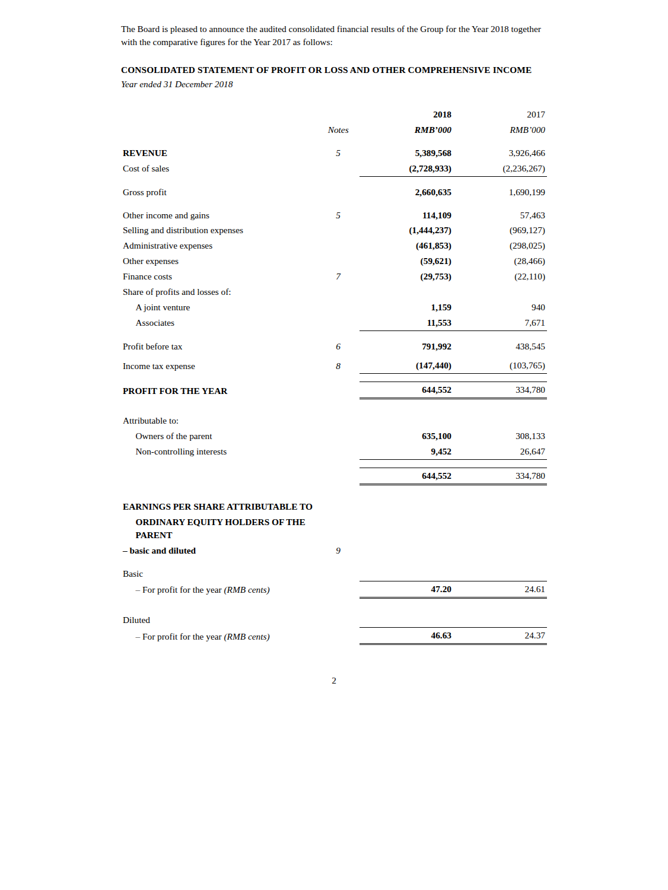The Board is pleased to announce the audited consolidated financial results of the Group for the Year 2018 together with the comparative figures for the Year 2017 as follows:
Consolidated Statement of Profit or Loss and Other Comprehensive Income
Year ended 31 December 2018
| | | 2018 | 2017 |
| --- | --- | --- | --- |
| | Notes | RMB’000 | RMB’000 |
| Revenue | 5 | 5,389,568 | 3,926,466 |
| Cost of sales | | (2,728,933) | (2,236,267) |
| Gross profit | | 2,660,635 | 1,690,199 |
| Other income and gains | 5 | 114,109 | 57,463 |
| Selling and distribution expenses | | (1,444,237) | (969,127) |
| Administrative expenses | | (461,853) | (298,025) |
| Other expenses | | (59,621) | (28,466) |
| Finance costs | 7 | (29,753) | (22,110) |
| Share of profits and losses of: | | | |
| A joint venture | | 1,159 | 940 |
| Associates | | 11,553 | 7,671 |
| Profit before tax | 6 | 791,992 | 438,545 |
| Income tax expense | 8 | (147,440) | (103,765) |
| Profit for the year | | 644,552 | 334,780 |
| Attributable to: | | | |
| Owners of the parent | | 635,100 | 308,133 |
| Non-controlling interests | | 9,452 | 26,647 |
| | | 644,552 | 334,780 |
| Earnings per share attributable to | | | |
| Ordinary equity holders of the parent | | | |
| – basic and diluted | 9 | | |
| Basic | | | |
| – For profit for the year (RMB cents) | | 47.20 | 24.61 |
| Diluted | | | |
| – For profit for the year (RMB cents) | | 46.63 | 24.37 |
2